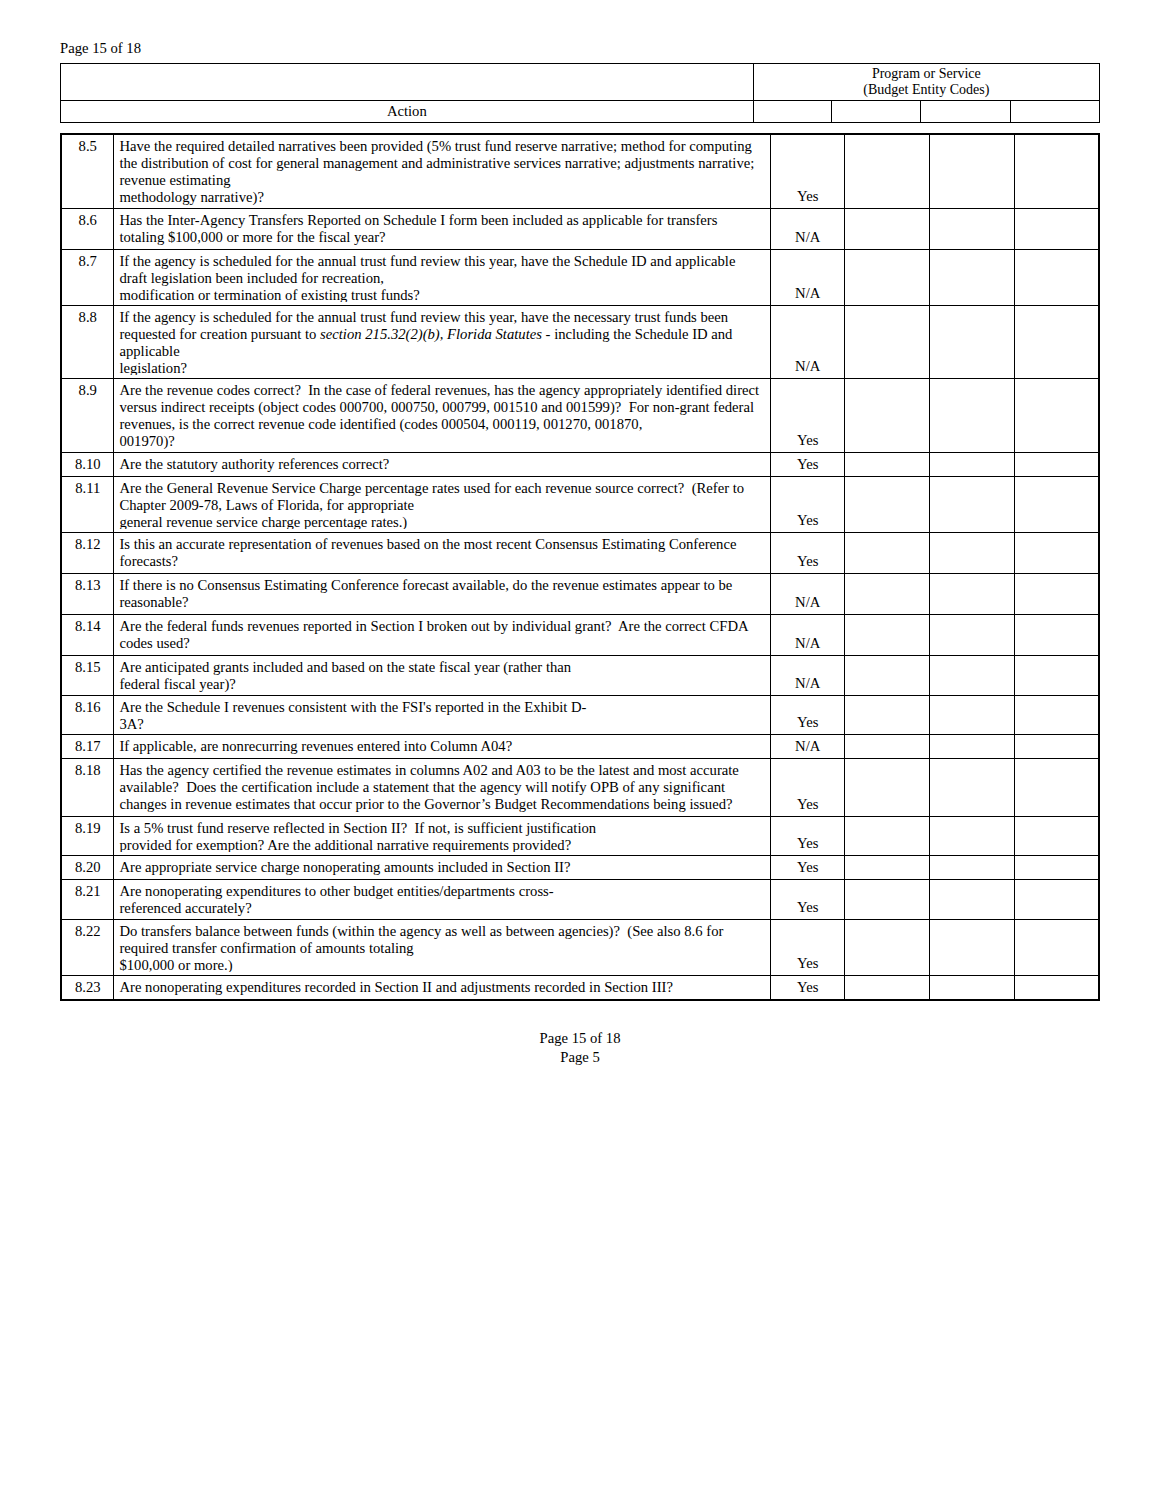Page 15 of 18
| | Program or Service (Budget Entity Codes) |
| Action | | | | |
| 8.5 | Have the required detailed narratives been provided (5% trust fund reserve narrative; method for computing the distribution of cost for general management and administrative services narrative; adjustments narrative; revenue estimating methodology narrative)? | Yes | | | |
| 8.6 | Has the Inter-Agency Transfers Reported on Schedule I form been included as applicable for transfers totaling $100,000 or more for the fiscal year? | N/A | | | |
| 8.7 | If the agency is scheduled for the annual trust fund review this year, have the Schedule ID and applicable draft legislation been included for recreation, modification or termination of existing trust funds? | N/A | | | |
| 8.8 | If the agency is scheduled for the annual trust fund review this year, have the necessary trust funds been requested for creation pursuant to section 215.32(2)(b), Florida Statutes - including the Schedule ID and applicable legislation? | N/A | | | |
| 8.9 | Are the revenue codes correct? In the case of federal revenues, has the agency appropriately identified direct versus indirect receipts (object codes 000700, 000750, 000799, 001510 and 001599)? For non-grant federal revenues, is the correct revenue code identified (codes 000504, 000119, 001270, 001870, 001970)? | Yes | | | |
| 8.10 | Are the statutory authority references correct? | Yes | | | |
| 8.11 | Are the General Revenue Service Charge percentage rates used for each revenue source correct? (Refer to Chapter 2009-78, Laws of Florida, for appropriate general revenue service charge percentage rates.) | Yes | | | |
| 8.12 | Is this an accurate representation of revenues based on the most recent Consensus Estimating Conference forecasts? | Yes | | | |
| 8.13 | If there is no Consensus Estimating Conference forecast available, do the revenue estimates appear to be reasonable? | N/A | | | |
| 8.14 | Are the federal funds revenues reported in Section I broken out by individual grant? Are the correct CFDA codes used? | N/A | | | |
| 8.15 | Are anticipated grants included and based on the state fiscal year (rather than federal fiscal year)? | N/A | | | |
| 8.16 | Are the Schedule I revenues consistent with the FSI's reported in the Exhibit D- 3A? | Yes | | | |
| 8.17 | If applicable, are nonrecurring revenues entered into Column A04? | N/A | | | |
| 8.18 | Has the agency certified the revenue estimates in columns A02 and A03 to be the latest and most accurate available? Does the certification include a statement that the agency will notify OPB of any significant changes in revenue estimates that occur prior to the Governor’s Budget Recommendations being issued? | Yes | | | |
| 8.19 | Is a 5% trust fund reserve reflected in Section II? If not, is sufficient justification provided for exemption? Are the additional narrative requirements provided? | Yes | | | |
| 8.20 | Are appropriate service charge nonoperating amounts included in Section II? | Yes | | | |
| 8.21 | Are nonoperating expenditures to other budget entities/departments cross- referenced accurately? | Yes | | | |
| 8.22 | Do transfers balance between funds (within the agency as well as between agencies)? (See also 8.6 for required transfer confirmation of amounts totaling $100,000 or more.) | Yes | | | |
| 8.23 | Are nonoperating expenditures recorded in Section II and adjustments recorded in Section III? | Yes | | | |
Page 15 of 18
Page 5